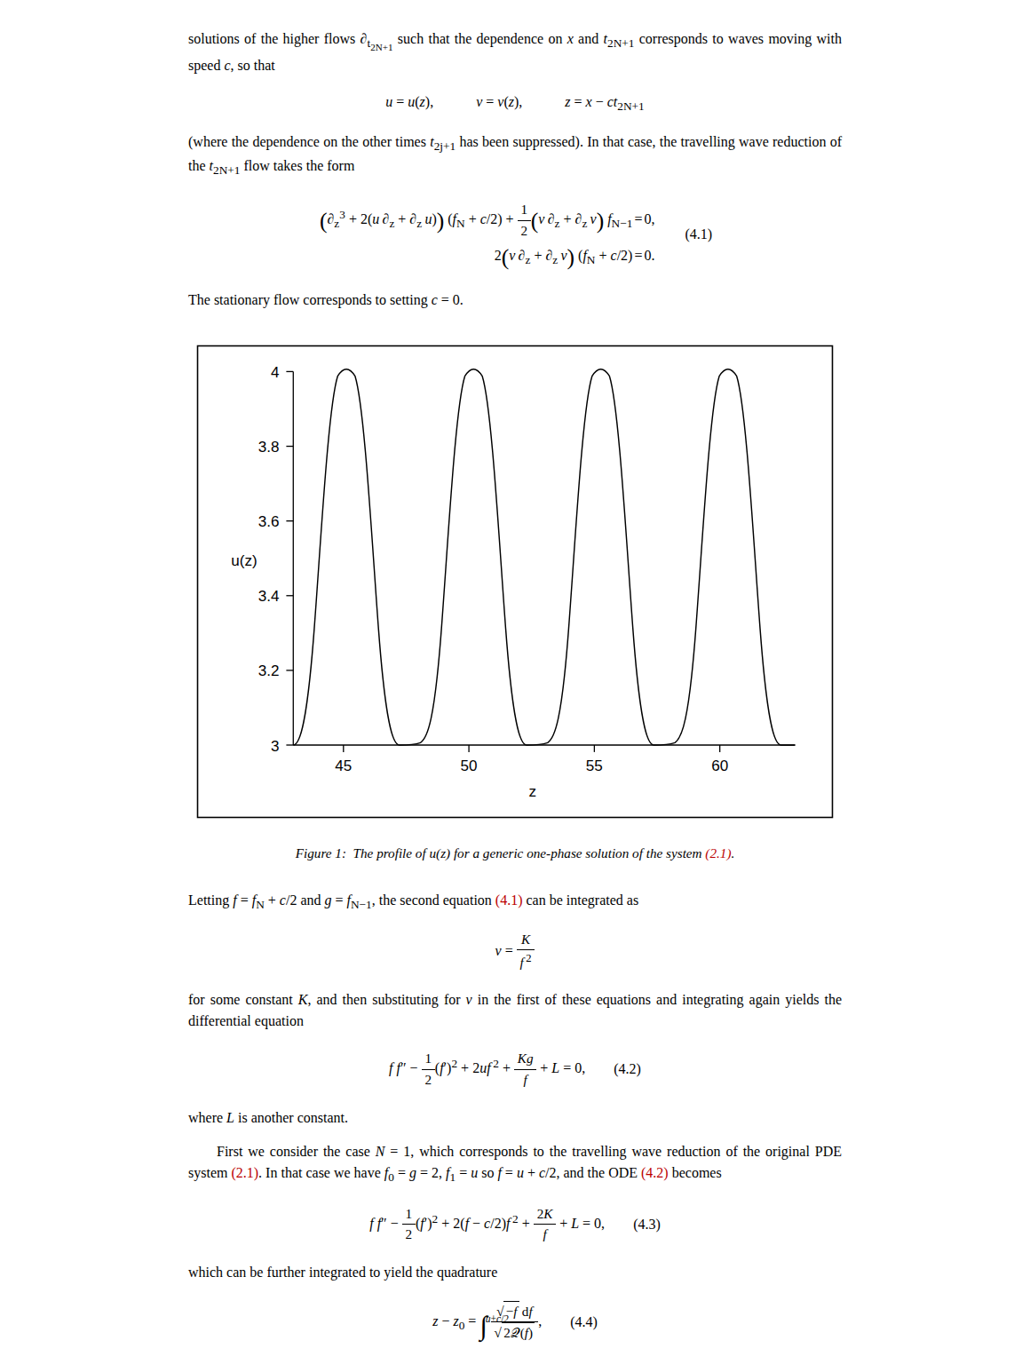solutions of the higher flows ∂t2N+1 such that the dependence on x and t2N+1 corresponds to waves moving with speed c, so that
u = u(z),   v = v(z),   z = x − ct2N+1
(where the dependence on the other times t2j+1 has been suppressed). In that case, the travelling wave reduction of the t2N+1 flow takes the form
(∂z3 + 2(u ∂z + ∂z u)) (fN + c/2) + 12(v ∂z + ∂z v) fN−1
=
0,
2(v ∂z + ∂z v) (fN + c/2)
=
0.
(4.1)
The stationary flow corresponds to setting c = 0.
3 3.2 3.4 3.6 3.8 4 45 50 55 60 z u(z)
Figure 1: The profile of u(z) for a generic one-phase solution of the system (2.1).
Letting f = fN + c/2 and g = fN−1, the second equation (4.1) can be integrated as
v = Kf 2
for some constant K, and then substituting for v in the first of these equations and integrating again yields the differential equation
f f″ − 12(f′)2 + 2uf 2 + Kg f + L = 0,
(4.2)
where L is another constant.
  First we consider the case N = 1, which corresponds to the travelling wave reduction of the original PDE system (2.1). In that case we have f0 = g = 2, f1 = u so f = u + c/2, and the ODE (4.2) becomes
f f″ − 12(f′)2 + 2(f − c/2)f 2 + 2K f + L = 0,
(4.3)
which can be further integrated to yield the quadrature
z − z0 = ∫u+c/2 √−f df√2𝒬(f),
(4.4)